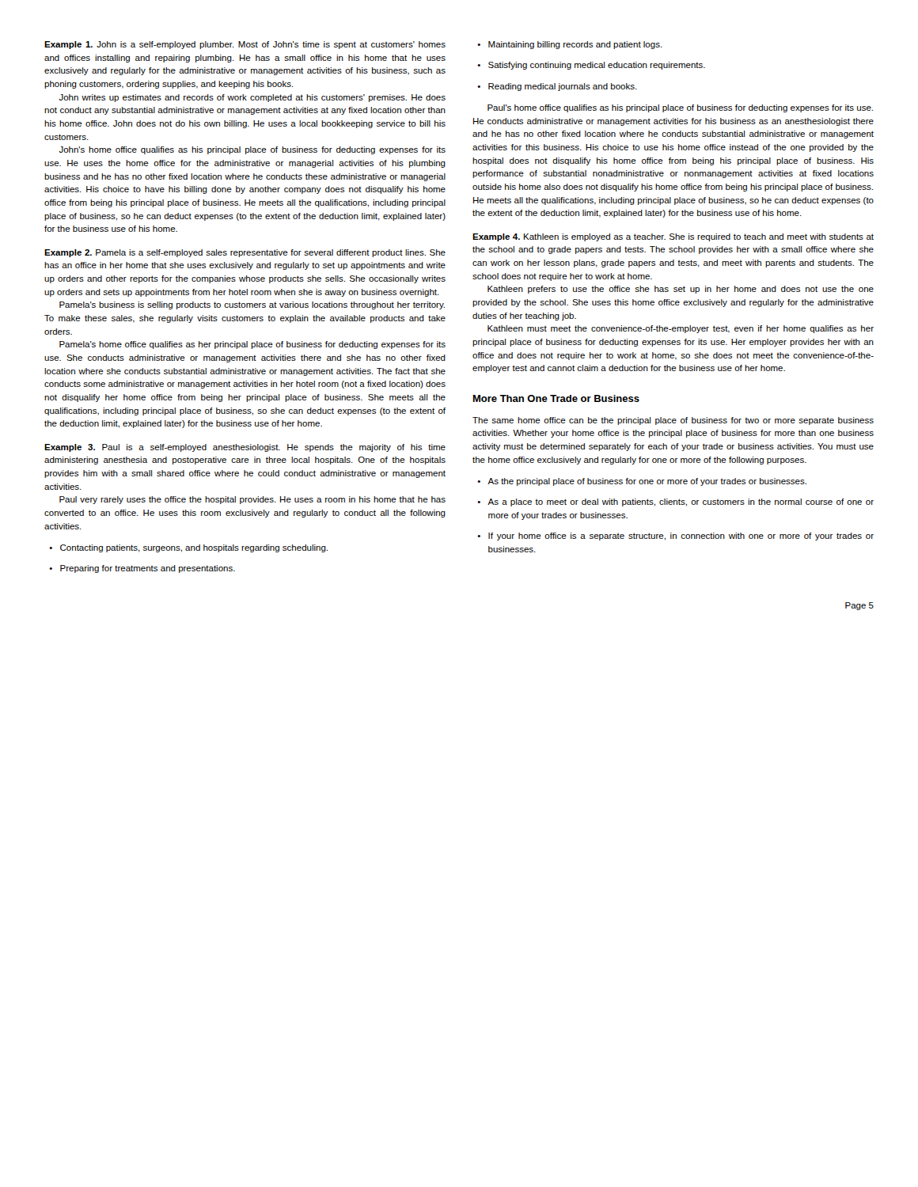Example 1. John is a self-employed plumber. Most of John's time is spent at customers' homes and offices installing and repairing plumbing. He has a small office in his home that he uses exclusively and regularly for the administrative or management activities of his business, such as phoning customers, ordering supplies, and keeping his books.
John writes up estimates and records of work completed at his customers' premises. He does not conduct any substantial administrative or management activities at any fixed location other than his home office. John does not do his own billing. He uses a local bookkeeping service to bill his customers.
John's home office qualifies as his principal place of business for deducting expenses for its use. He uses the home office for the administrative or managerial activities of his plumbing business and he has no other fixed location where he conducts these administrative or managerial activities. His choice to have his billing done by another company does not disqualify his home office from being his principal place of business. He meets all the qualifications, including principal place of business, so he can deduct expenses (to the extent of the deduction limit, explained later) for the business use of his home.
Example 2. Pamela is a self-employed sales representative for several different product lines. She has an office in her home that she uses exclusively and regularly to set up appointments and write up orders and other reports for the companies whose products she sells. She occasionally writes up orders and sets up appointments from her hotel room when she is away on business overnight.
Pamela's business is selling products to customers at various locations throughout her territory. To make these sales, she regularly visits customers to explain the available products and take orders.
Pamela's home office qualifies as her principal place of business for deducting expenses for its use. She conducts administrative or management activities there and she has no other fixed location where she conducts substantial administrative or management activities. The fact that she conducts some administrative or management activities in her hotel room (not a fixed location) does not disqualify her home office from being her principal place of business. She meets all the qualifications, including principal place of business, so she can deduct expenses (to the extent of the deduction limit, explained later) for the business use of her home.
Example 3. Paul is a self-employed anesthesiologist. He spends the majority of his time administering anesthesia and postoperative care in three local hospitals. One of the hospitals provides him with a small shared office where he could conduct administrative or management activities.
Paul very rarely uses the office the hospital provides. He uses a room in his home that he has converted to an office. He uses this room exclusively and regularly to conduct all the following activities.
Contacting patients, surgeons, and hospitals regarding scheduling.
Preparing for treatments and presentations.
Maintaining billing records and patient logs.
Satisfying continuing medical education requirements.
Reading medical journals and books.
Paul's home office qualifies as his principal place of business for deducting expenses for its use. He conducts administrative or management activities for his business as an anesthesiologist there and he has no other fixed location where he conducts substantial administrative or management activities for this business. His choice to use his home office instead of the one provided by the hospital does not disqualify his home office from being his principal place of business. His performance of substantial nonadministrative or nonmanagement activities at fixed locations outside his home also does not disqualify his home office from being his principal place of business. He meets all the qualifications, including principal place of business, so he can deduct expenses (to the extent of the deduction limit, explained later) for the business use of his home.
Example 4. Kathleen is employed as a teacher. She is required to teach and meet with students at the school and to grade papers and tests. The school provides her with a small office where she can work on her lesson plans, grade papers and tests, and meet with parents and students. The school does not require her to work at home.
Kathleen prefers to use the office she has set up in her home and does not use the one provided by the school. She uses this home office exclusively and regularly for the administrative duties of her teaching job.
Kathleen must meet the convenience-of-the-employer test, even if her home qualifies as her principal place of business for deducting expenses for its use. Her employer provides her with an office and does not require her to work at home, so she does not meet the convenience-of-the-employer test and cannot claim a deduction for the business use of her home.
More Than One Trade or Business
The same home office can be the principal place of business for two or more separate business activities. Whether your home office is the principal place of business for more than one business activity must be determined separately for each of your trade or business activities. You must use the home office exclusively and regularly for one or more of the following purposes.
As the principal place of business for one or more of your trades or businesses.
As a place to meet or deal with patients, clients, or customers in the normal course of one or more of your trades or businesses.
If your home office is a separate structure, in connection with one or more of your trades or businesses.
Page 5